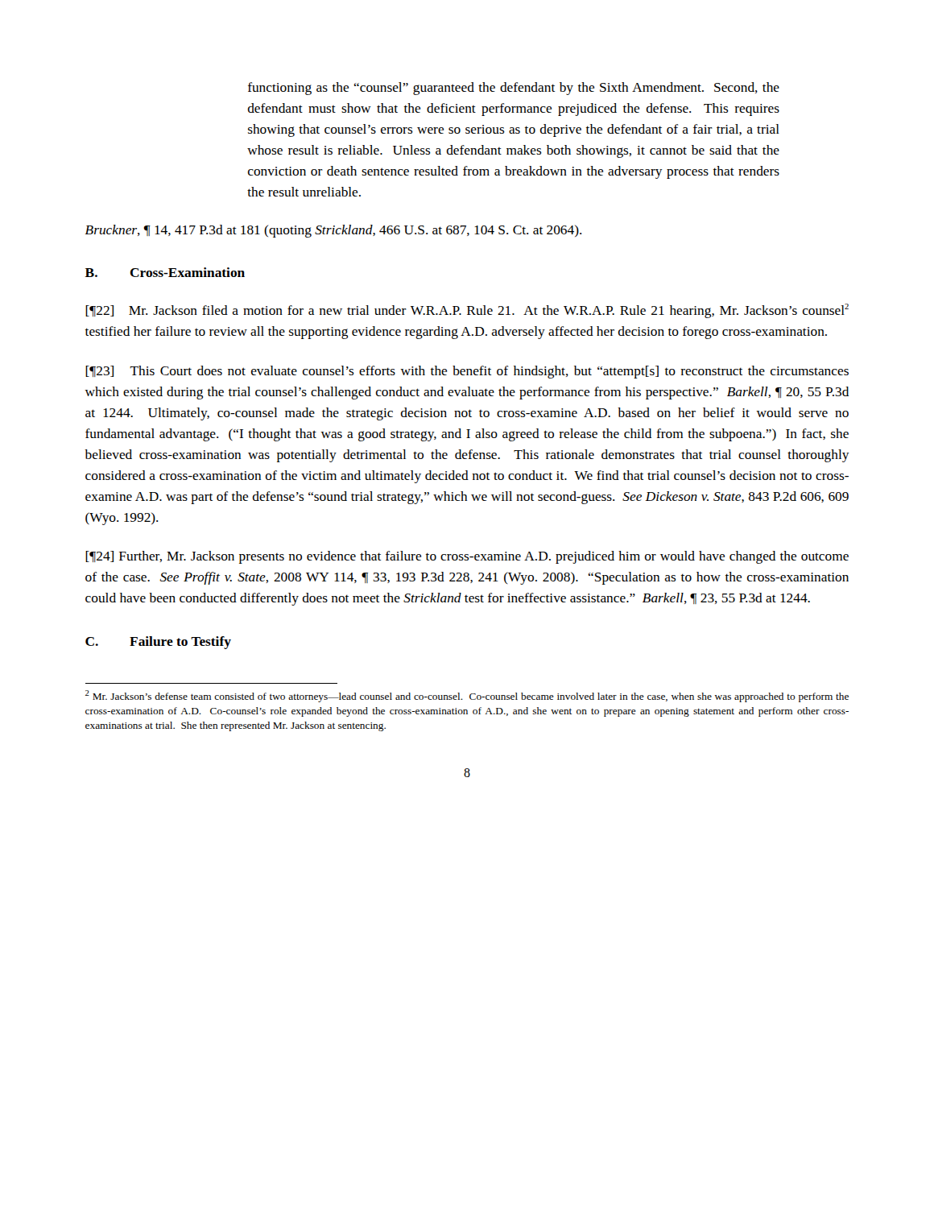functioning as the “counsel” guaranteed the defendant by the Sixth Amendment. Second, the defendant must show that the deficient performance prejudiced the defense. This requires showing that counsel’s errors were so serious as to deprive the defendant of a fair trial, a trial whose result is reliable. Unless a defendant makes both showings, it cannot be said that the conviction or death sentence resulted from a breakdown in the adversary process that renders the result unreliable.
Bruckner, ¶ 14, 417 P.3d at 181 (quoting Strickland, 466 U.S. at 687, 104 S. Ct. at 2064).
B. Cross-Examination
[¶22] Mr. Jackson filed a motion for a new trial under W.R.A.P. Rule 21. At the W.R.A.P. Rule 21 hearing, Mr. Jackson’s counsel2 testified her failure to review all the supporting evidence regarding A.D. adversely affected her decision to forego cross-examination.
[¶23] This Court does not evaluate counsel’s efforts with the benefit of hindsight, but “attempt[s] to reconstruct the circumstances which existed during the trial counsel’s challenged conduct and evaluate the performance from his perspective.” Barkell, ¶ 20, 55 P.3d at 1244. Ultimately, co-counsel made the strategic decision not to cross-examine A.D. based on her belief it would serve no fundamental advantage. (“I thought that was a good strategy, and I also agreed to release the child from the subpoena.”) In fact, she believed cross-examination was potentially detrimental to the defense. This rationale demonstrates that trial counsel thoroughly considered a cross-examination of the victim and ultimately decided not to conduct it. We find that trial counsel’s decision not to cross-examine A.D. was part of the defense’s “sound trial strategy,” which we will not second-guess. See Dickeson v. State, 843 P.2d 606, 609 (Wyo. 1992).
[¶24] Further, Mr. Jackson presents no evidence that failure to cross-examine A.D. prejudiced him or would have changed the outcome of the case. See Proffit v. State, 2008 WY 114, ¶ 33, 193 P.3d 228, 241 (Wyo. 2008). “Speculation as to how the cross-examination could have been conducted differently does not meet the Strickland test for ineffective assistance.” Barkell, ¶ 23, 55 P.3d at 1244.
C. Failure to Testify
2 Mr. Jackson’s defense team consisted of two attorneys—lead counsel and co-counsel. Co-counsel became involved later in the case, when she was approached to perform the cross-examination of A.D. Co-counsel’s role expanded beyond the cross-examination of A.D., and she went on to prepare an opening statement and perform other cross-examinations at trial. She then represented Mr. Jackson at sentencing.
8